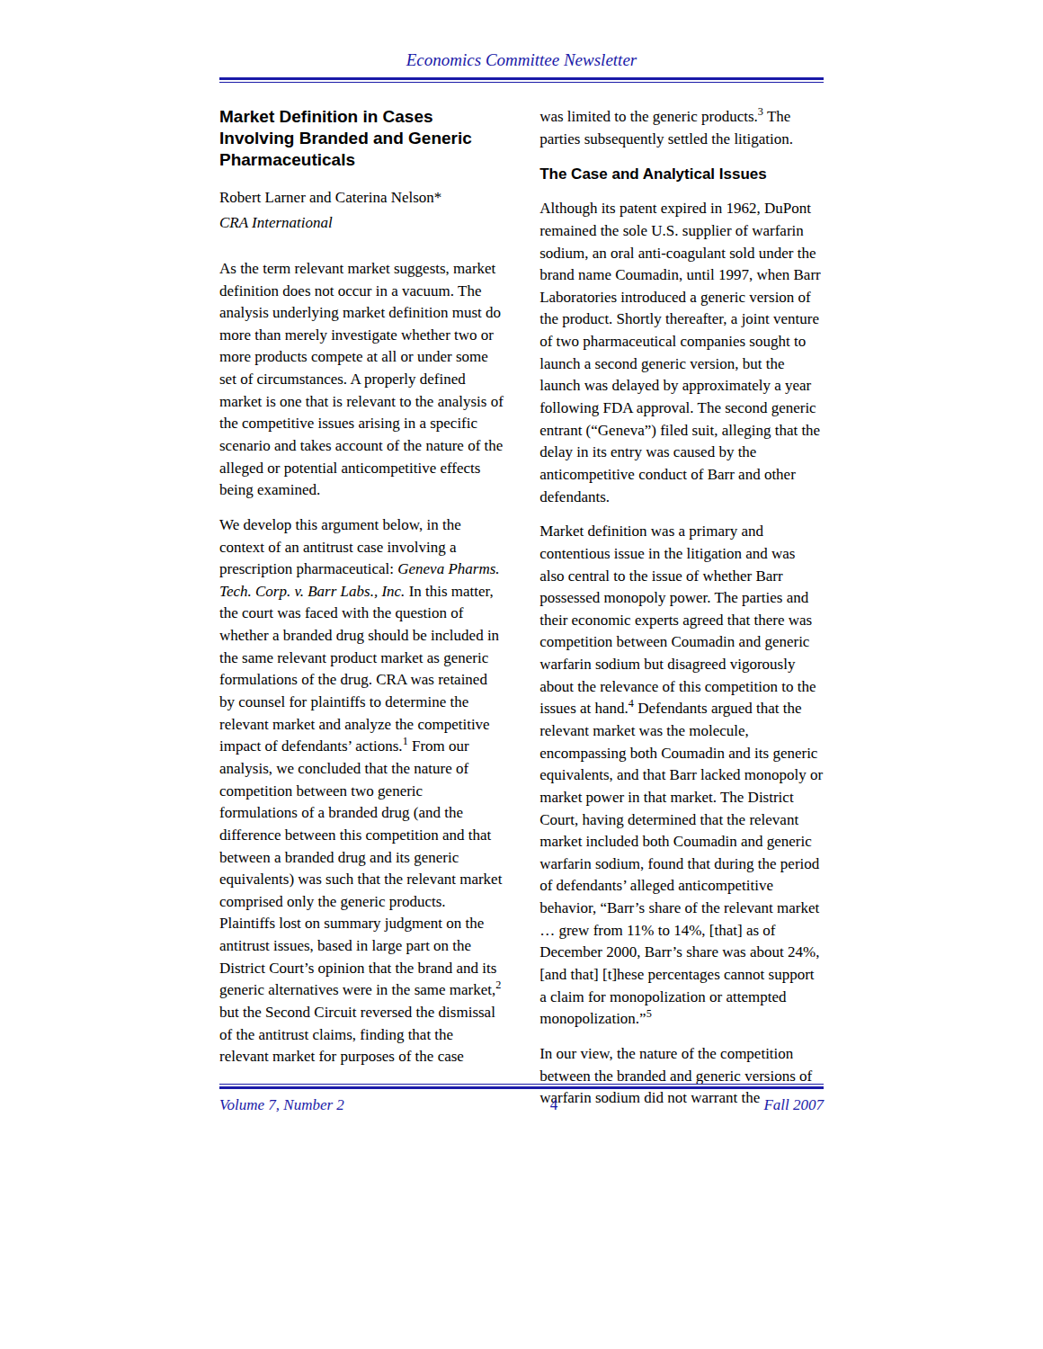Economics Committee Newsletter
Market Definition in Cases Involving Branded and Generic Pharmaceuticals
Robert Larner and Caterina Nelson*
CRA International
As the term relevant market suggests, market definition does not occur in a vacuum. The analysis underlying market definition must do more than merely investigate whether two or more products compete at all or under some set of circumstances. A properly defined market is one that is relevant to the analysis of the competitive issues arising in a specific scenario and takes account of the nature of the alleged or potential anticompetitive effects being examined.
We develop this argument below, in the context of an antitrust case involving a prescription pharmaceutical: Geneva Pharms. Tech. Corp. v. Barr Labs., Inc. In this matter, the court was faced with the question of whether a branded drug should be included in the same relevant product market as generic formulations of the drug. CRA was retained by counsel for plaintiffs to determine the relevant market and analyze the competitive impact of defendants’ actions.1 From our analysis, we concluded that the nature of competition between two generic formulations of a branded drug (and the difference between this competition and that between a branded drug and its generic equivalents) was such that the relevant market comprised only the generic products. Plaintiffs lost on summary judgment on the antitrust issues, based in large part on the District Court’s opinion that the brand and its generic alternatives were in the same market,2 but the Second Circuit reversed the dismissal of the antitrust claims, finding that the relevant market for purposes of the case
was limited to the generic products.3 The parties subsequently settled the litigation.
The Case and Analytical Issues
Although its patent expired in 1962, DuPont remained the sole U.S. supplier of warfarin sodium, an oral anti-coagulant sold under the brand name Coumadin, until 1997, when Barr Laboratories introduced a generic version of the product. Shortly thereafter, a joint venture of two pharmaceutical companies sought to launch a second generic version, but the launch was delayed by approximately a year following FDA approval. The second generic entrant (“Geneva”) filed suit, alleging that the delay in its entry was caused by the anticompetitive conduct of Barr and other defendants.
Market definition was a primary and contentious issue in the litigation and was also central to the issue of whether Barr possessed monopoly power. The parties and their economic experts agreed that there was competition between Coumadin and generic warfarin sodium but disagreed vigorously about the relevance of this competition to the issues at hand.4 Defendants argued that the relevant market was the molecule, encompassing both Coumadin and its generic equivalents, and that Barr lacked monopoly or market power in that market. The District Court, having determined that the relevant market included both Coumadin and generic warfarin sodium, found that during the period of defendants’ alleged anticompetitive behavior, “Barr’s share of the relevant market … grew from 11% to 14%, [that] as of December 2000, Barr’s share was about 24%, [and that] [t]hese percentages cannot support a claim for monopolization or attempted monopolization.”5
In our view, the nature of the competition between the branded and generic versions of warfarin sodium did not warrant the
Volume 7, Number 2
4
Fall 2007